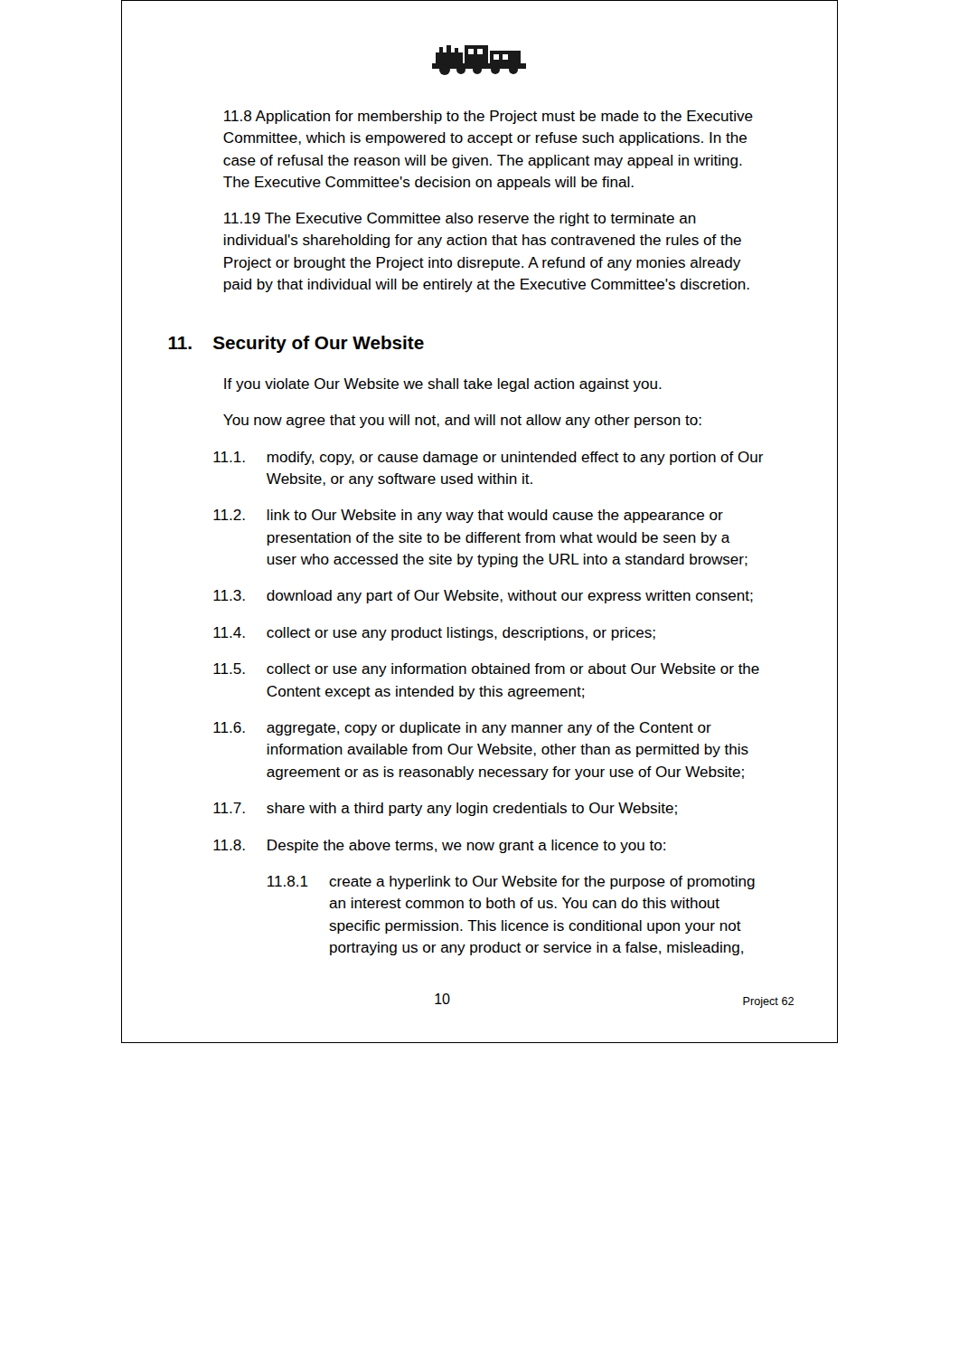11.8 Application for membership to the Project must be made to the Executive Committee, which is empowered to accept or refuse such applications. In the case of refusal the reason will be given. The applicant may appeal in writing. The Executive Committee's decision on appeals will be final.
11.19 The Executive Committee also reserve the right to terminate an individual's shareholding for any action that has contravened the rules of the Project or brought the Project into disrepute. A refund of any monies already paid by that individual will be entirely at the Executive Committee's discretion.
11. Security of Our Website
If you violate Our Website we shall take legal action against you.
You now agree that you will not, and will not allow any other person to:
11.1. modify, copy, or cause damage or unintended effect to any portion of Our Website, or any software used within it.
11.2. link to Our Website in any way that would cause the appearance or presentation of the site to be different from what would be seen by a user who accessed the site by typing the URL into a standard browser;
11.3. download any part of Our Website, without our express written consent;
11.4. collect or use any product listings, descriptions, or prices;
11.5. collect or use any information obtained from or about Our Website or the Content except as intended by this agreement;
11.6. aggregate, copy or duplicate in any manner any of the Content or information available from Our Website, other than as permitted by this agreement or as is reasonably necessary for your use of Our Website;
11.7. share with a third party any login credentials to Our Website;
11.8. Despite the above terms, we now grant a licence to you to:
11.8.1create a hyperlink to Our Website for the purpose of promoting an interest common to both of us. You can do this without specific permission. This licence is conditional upon your not portraying us or any product or service in a false, misleading,
10 Project 62